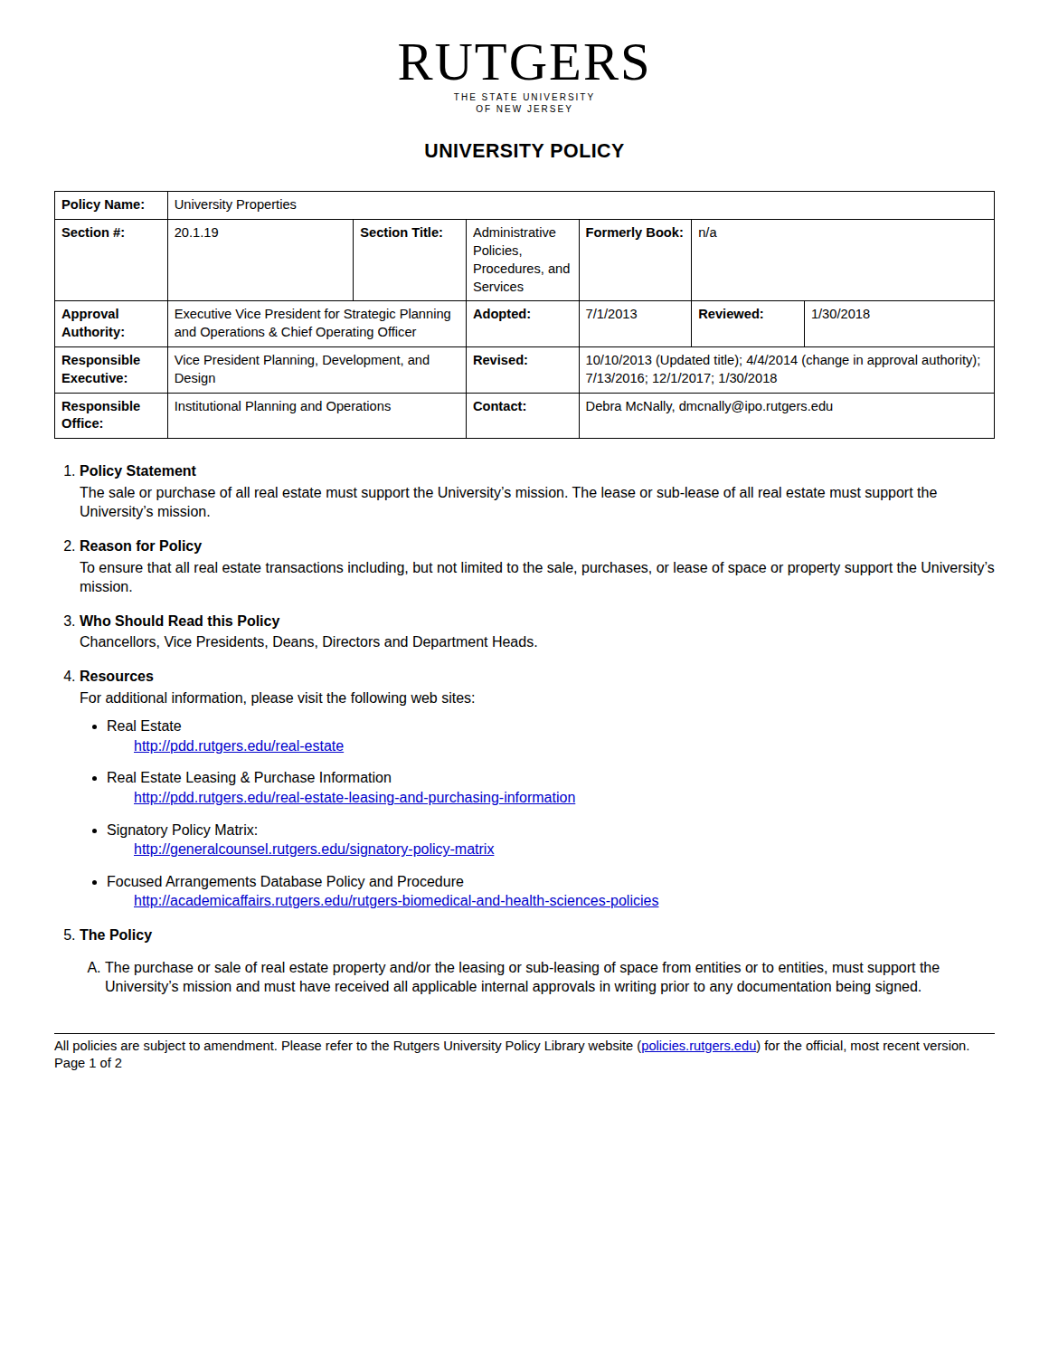RUTGERS
THE STATE UNIVERSITY
OF NEW JERSEY
UNIVERSITY POLICY
| Policy Name: | University Properties |
| Section #: | 20.1.19 | Section Title: | Administrative Policies, Procedures, and Services | Formerly Book: | n/a |
| Approval Authority: | Executive Vice President for Strategic Planning and Operations & Chief Operating Officer | Adopted: | 7/1/2013 | Reviewed: | 1/30/2018 |
| Responsible Executive: | Vice President Planning, Development, and Design | Revised: | 10/10/2013 (Updated title); 4/4/2014 (change in approval authority); 7/13/2016; 12/1/2017; 1/30/2018 |
| Responsible Office: | Institutional Planning and Operations | Contact: | Debra McNally, dmcnally@ipo.rutgers.edu |
Policy Statement
The sale or purchase of all real estate must support the University’s mission. The lease or sub-lease of all real estate must support the University’s mission.
Reason for Policy
To ensure that all real estate transactions including, but not limited to the sale, purchases, or lease of space or property support the University’s mission.
Who Should Read this Policy
Chancellors, Vice Presidents, Deans, Directors and Department Heads.
Resources
For additional information, please visit the following web sites:
Real Estate http://pdd.rutgers.edu/real-estate
Real Estate Leasing & Purchase Information http://pdd.rutgers.edu/real-estate-leasing-and-purchasing-information
Signatory Policy Matrix: http://generalcounsel.rutgers.edu/signatory-policy-matrix
Focused Arrangements Database Policy and Procedure http://academicaffairs.rutgers.edu/rutgers-biomedical-and-health-sciences-policies
The Policy
The purchase or sale of real estate property and/or the leasing or sub-leasing of space from entities or to entities, must support the University’s mission and must have received all applicable internal approvals in writing prior to any documentation being signed.
All policies are subject to amendment. Please refer to the Rutgers University Policy Library website (policies.rutgers.edu) for the official, most recent version.
Page 1 of 2